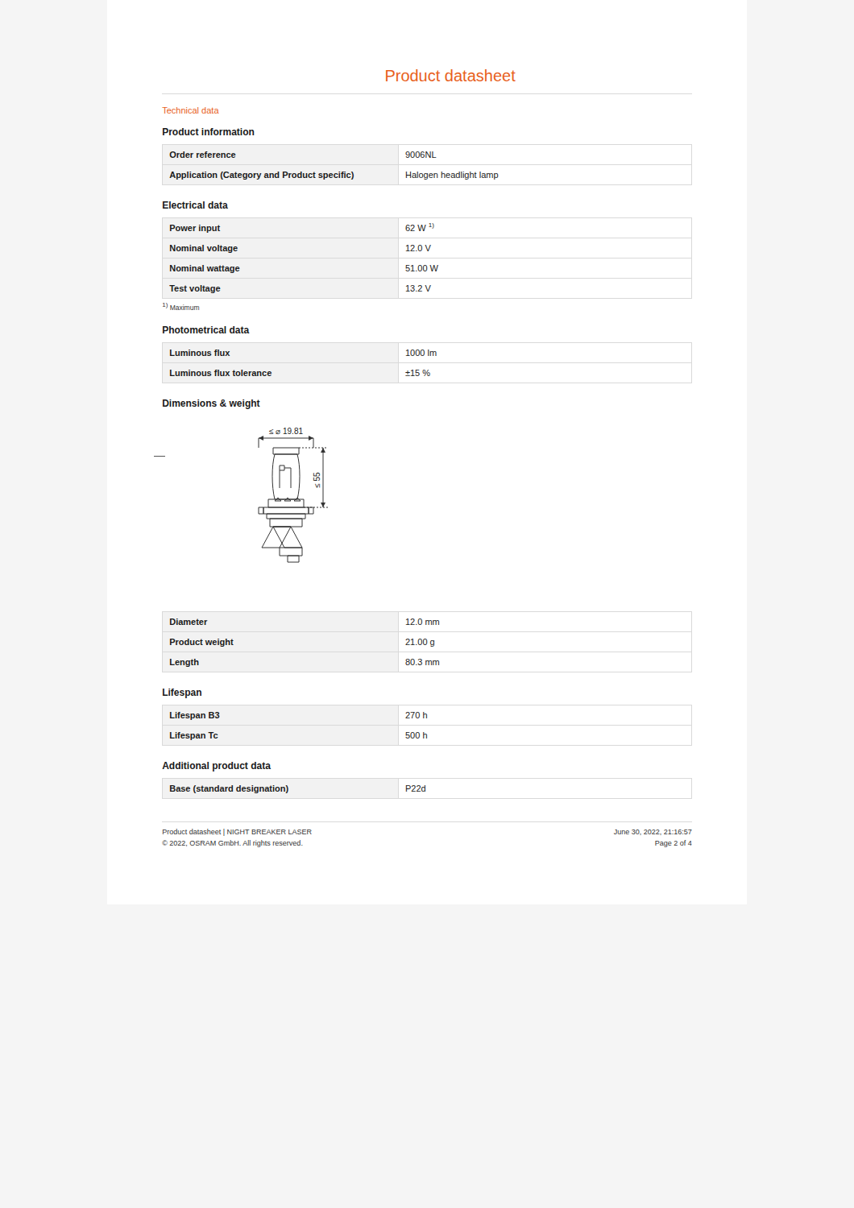Product datasheet
Technical data
Product information
| Order reference | 9006NL |
| Application (Category and Product specific) | Halogen headlight lamp |
Electrical data
| Power input | 62 W 1) |
| Nominal voltage | 12.0 V |
| Nominal wattage | 51.00 W |
| Test voltage | 13.2 V |
1) Maximum
Photometrical data
| Luminous flux | 1000 lm |
| Luminous flux tolerance | ±15 % |
Dimensions & weight
≤ ⌀ 19.81 ≤ 55
| Diameter | 12.0 mm |
| Product weight | 21.00 g |
| Length | 80.3 mm |
Lifespan
| Lifespan B3 | 270 h |
| Lifespan Tc | 500 h |
Additional product data
| Base (standard designation) | P22d |
Product datasheet | NIGHT BREAKER LASER
© 2022, OSRAM GmbH. All rights reserved.
June 30, 2022, 21:16:57
Page 2 of 4